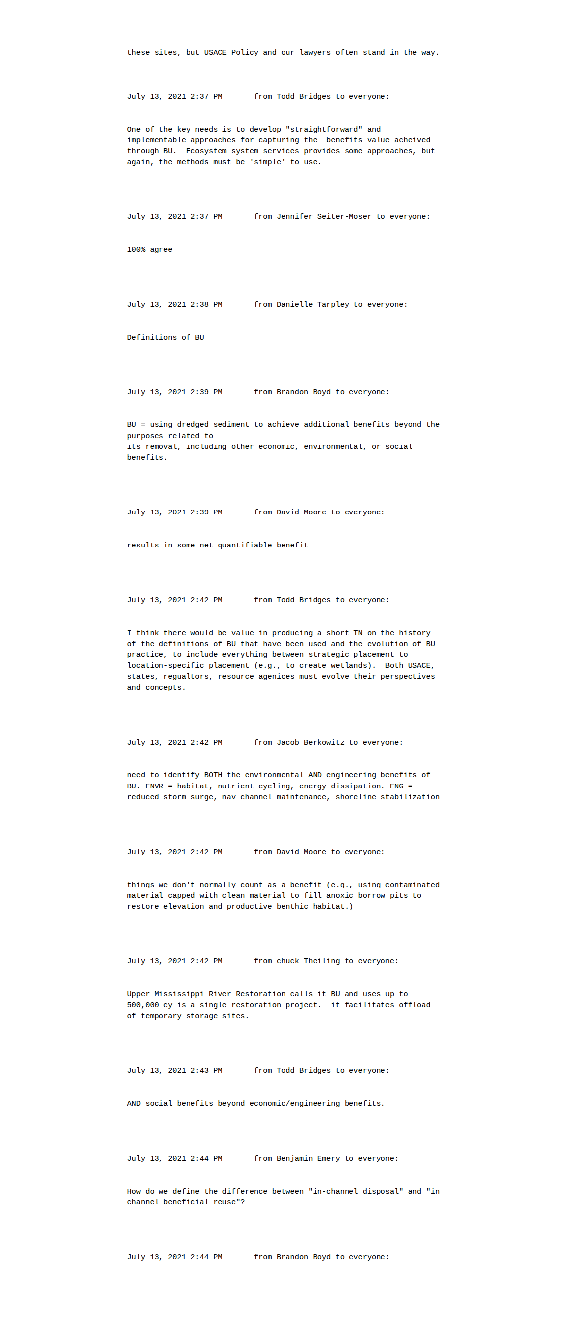these sites, but USACE Policy and our lawyers often stand in the way.
July 13, 20212:37 PM from Todd Bridges to everyone: One of the key needs is to develop "straightforward" and implementable approaches for capturing the benefits value acheived through BU. Ecosystem system services provides some approaches, but again, the methods must be 'simple' to use.
July 13, 20212:37 PM from Jennifer Seiter-Moser to everyone: 100% agree
July 13, 20212:38 PM from Danielle Tarpley to everyone: Definitions of BU
July 13, 20212:39 PM from Brandon Boyd to everyone: BU = using dredged sediment to achieve additional benefits beyond the purposes related to its removal, including other economic, environmental, or social benefits.
July 13, 20212:39 PM from David Moore to everyone: results in some net quantifiable benefit
July 13, 20212:42 PM from Todd Bridges to everyone: I think there would be value in producing a short TN on the history of the definitions of BU that have been used and the evolution of BU practice, to include everything between strategic placement to location-specific placement (e.g., to create wetlands). Both USACE, states, regualtors, resource agenices must evolve their perspectives and concepts.
July 13, 20212:42 PM from Jacob Berkowitz to everyone: need to identify BOTH the environmental AND engineering benefits of BU. ENVR = habitat, nutrient cycling, energy dissipation. ENG = reduced storm surge, nav channel maintenance, shoreline stabilization
July 13, 20212:42 PM from David Moore to everyone: things we don't normally count as a benefit (e.g., using contaminated material capped with clean material to fill anoxic borrow pits to restore elevation and productive benthic habitat.)
July 13, 20212:42 PM from chuck Theiling to everyone: Upper Mississippi River Restoration calls it BU and uses up to 500,000 cy is a single restoration project. it facilitates offload of temporary storage sites.
July 13, 20212:43 PM from Todd Bridges to everyone: AND social benefits beyond economic/engineering benefits.
July 13, 20212:44 PM from Benjamin Emery to everyone: How do we define the difference between "in-channel disposal" and "in channel beneficial reuse"?
July 13, 20212:44 PM from Brandon Boyd to everyone: